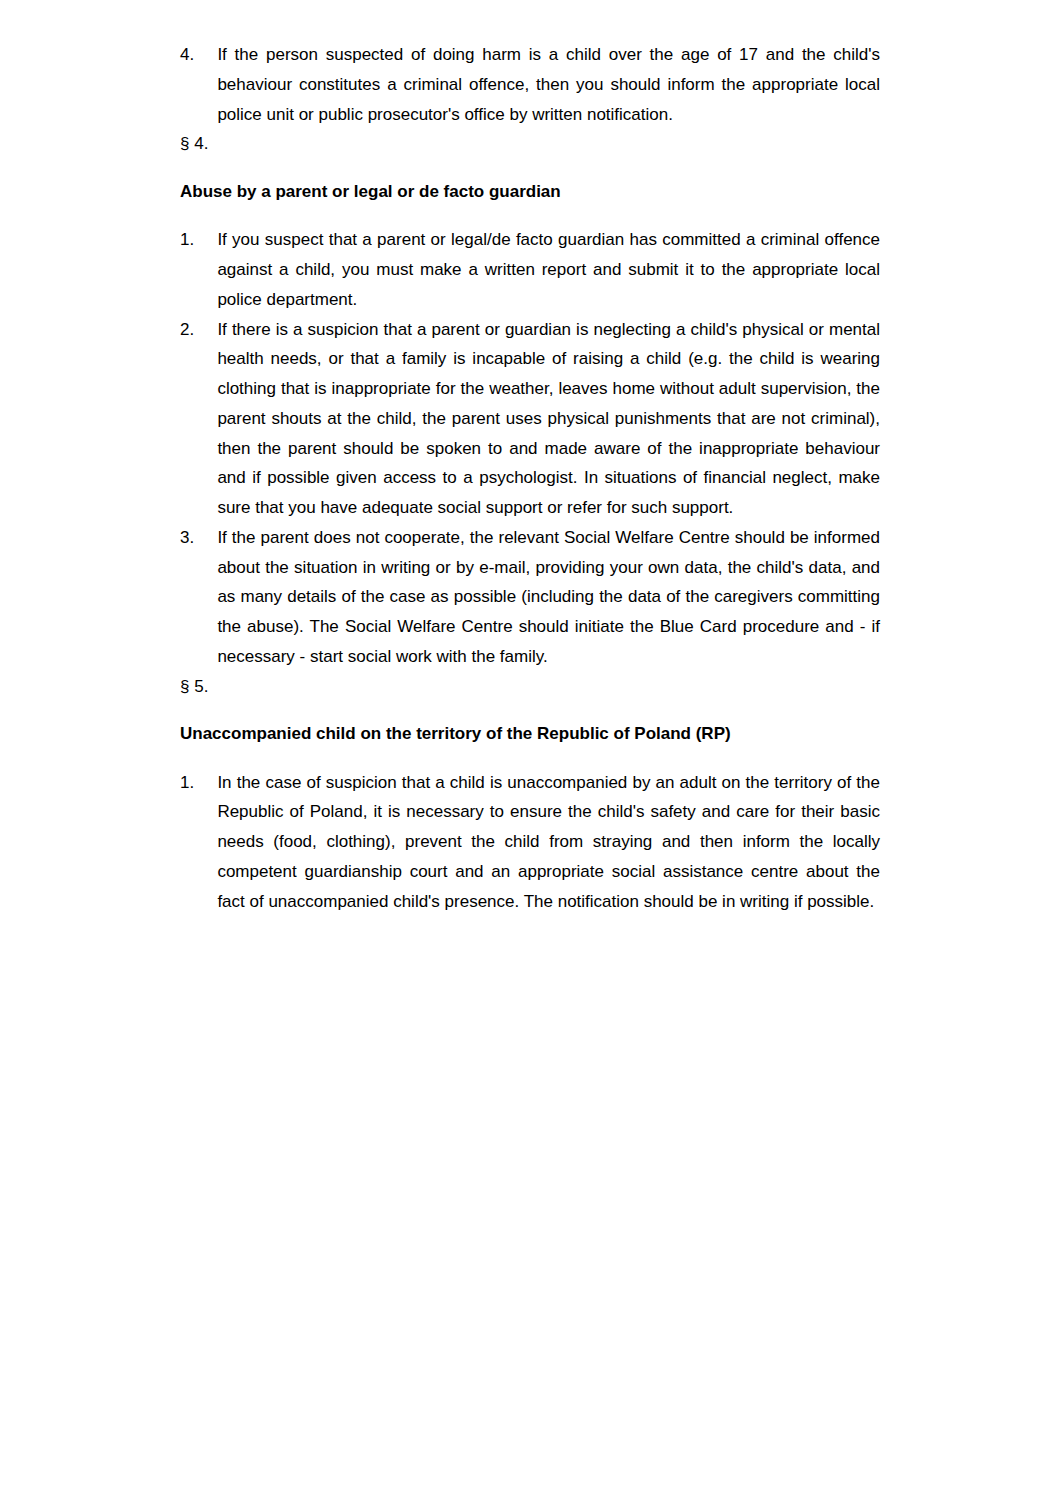4. If the person suspected of doing harm is a child over the age of 17 and the child's behaviour constitutes a criminal offence, then you should inform the appropriate local police unit or public prosecutor's office by written notification.
§ 4.
Abuse by a parent or legal or de facto guardian
1. If you suspect that a parent or legal/de facto guardian has committed a criminal offence against a child, you must make a written report and submit it to the appropriate local police department.
2. If there is a suspicion that a parent or guardian is neglecting a child's physical or mental health needs, or that a family is incapable of raising a child (e.g. the child is wearing clothing that is inappropriate for the weather, leaves home without adult supervision, the parent shouts at the child, the parent uses physical punishments that are not criminal), then the parent should be spoken to and made aware of the inappropriate behaviour and if possible given access to a psychologist. In situations of financial neglect, make sure that you have adequate social support or refer for such support.
3. If the parent does not cooperate, the relevant Social Welfare Centre should be informed about the situation in writing or by e-mail, providing your own data, the child's data, and as many details of the case as possible (including the data of the caregivers committing the abuse). The Social Welfare Centre should initiate the Blue Card procedure and - if necessary - start social work with the family.
§ 5.
Unaccompanied child on the territory of the Republic of Poland (RP)
1. In the case of suspicion that a child is unaccompanied by an adult on the territory of the Republic of Poland, it is necessary to ensure the child's safety and care for their basic needs (food, clothing), prevent the child from straying and then inform the locally competent guardianship court and an appropriate social assistance centre about the fact of unaccompanied child's presence. The notification should be in writing if possible.